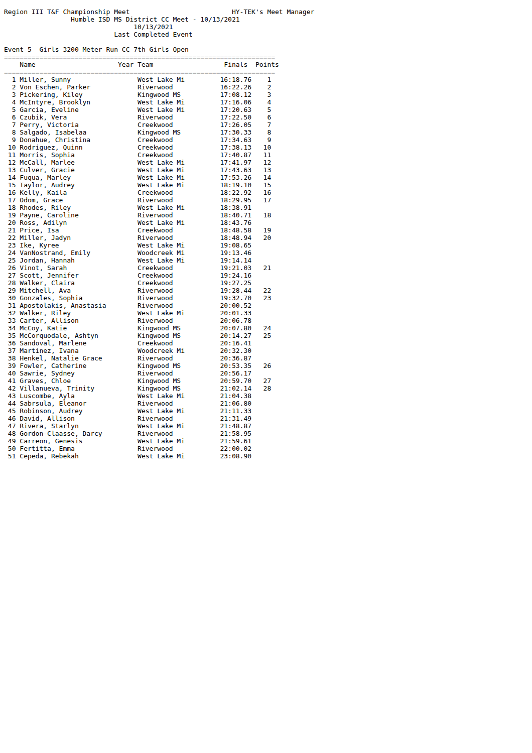Region III T&F Championship Meet                          HY-TEK's Meet Manager
                 Humble ISD MS District CC Meet - 10/13/2021
                                 10/13/2021
                            Last Completed Event

Event 5  Girls 3200 Meter Run CC 7th Girls Open
=====================================================================
    Name                     Year Team                  Finals  Points
=====================================================================
  1 Miller, Sunny                 West Lake Mi         16:18.76    1
  2 Von Eschen, Parker            Riverwood            16:22.26    2
  3 Pickering, Kiley              Kingwood MS          17:08.12    3
  4 McIntyre, Brooklyn            West Lake Mi         17:16.06    4
  5 Garcia, Eveline               West Lake Mi         17:20.63    5
  6 Czubik, Vera                  Riverwood            17:22.50    6
  7 Perry, Victoria               Creekwood            17:26.05    7
  8 Salgado, Isabelaa             Kingwood MS          17:30.33    8
  9 Donahue, Christina            Creekwood            17:34.63    9
 10 Rodriguez, Quinn              Creekwood            17:38.13   10
 11 Morris, Sophia                Creekwood            17:40.87   11
 12 McCall, Marlee                West Lake Mi         17:41.97   12
 13 Culver, Gracie                West Lake Mi         17:43.63   13
 14 Fuqua, Marley                 West Lake Mi         17:53.26   14
 15 Taylor, Audrey                West Lake Mi         18:19.10   15
 16 Kelly, Kaila                  Creekwood            18:22.92   16
 17 Odom, Grace                   Riverwood            18:29.95   17
 18 Rhodes, Riley                 West Lake Mi         18:38.91
 19 Payne, Caroline               Riverwood            18:40.71   18
 20 Ross, Adilyn                  West Lake Mi         18:43.76
 21 Price, Isa                    Creekwood            18:48.58   19
 22 Miller, Jadyn                 Riverwood            18:48.94   20
 23 Ike, Kyree                    West Lake Mi         19:08.65
 24 VanNostrand, Emily            Woodcreek Mi         19:13.46
 25 Jordan, Hannah                West Lake Mi         19:14.14
 26 Vinot, Sarah                  Creekwood            19:21.03   21
 27 Scott, Jennifer               Creekwood            19:24.16
 28 Walker, Claira                Creekwood            19:27.25
 29 Mitchell, Ava                 Riverwood            19:28.44   22
 30 Gonzales, Sophia              Riverwood            19:32.70   23
 31 Apostolakis, Anastasia        Riverwood            20:00.52
 32 Walker, Riley                 West Lake Mi         20:01.33
 33 Carter, Allison               Riverwood            20:06.78
 34 McCoy, Katie                  Kingwood MS          20:07.80   24
 35 McCorquodale, Ashtyn          Kingwood MS          20:14.27   25
 36 Sandoval, Marlene             Creekwood            20:16.41
 37 Martinez, Ivana               Woodcreek Mi         20:32.30
 38 Henkel, Natalie Grace         Riverwood            20:36.87
 39 Fowler, Catherine             Kingwood MS          20:53.35   26
 40 Sawrie, Sydney                Riverwood            20:56.17
 41 Graves, Chloe                 Kingwood MS          20:59.70   27
 42 Villanueva, Trinity           Kingwood MS          21:02.14   28
 43 Luscombe, Ayla                West Lake Mi         21:04.38
 44 Sabrsula, Eleanor             Riverwood            21:06.80
 45 Robinson, Audrey              West Lake Mi         21:11.33
 46 David, Allison                Riverwood            21:31.49
 47 Rivera, Starlyn               West Lake Mi         21:48.87
 48 Gordon-Claasse, Darcy         Riverwood            21:58.95
 49 Carreon, Genesis              West Lake Mi         21:59.61
 50 Fertitta, Emma                Riverwood            22:00.02
 51 Cepeda, Rebekah               West Lake Mi         23:08.90